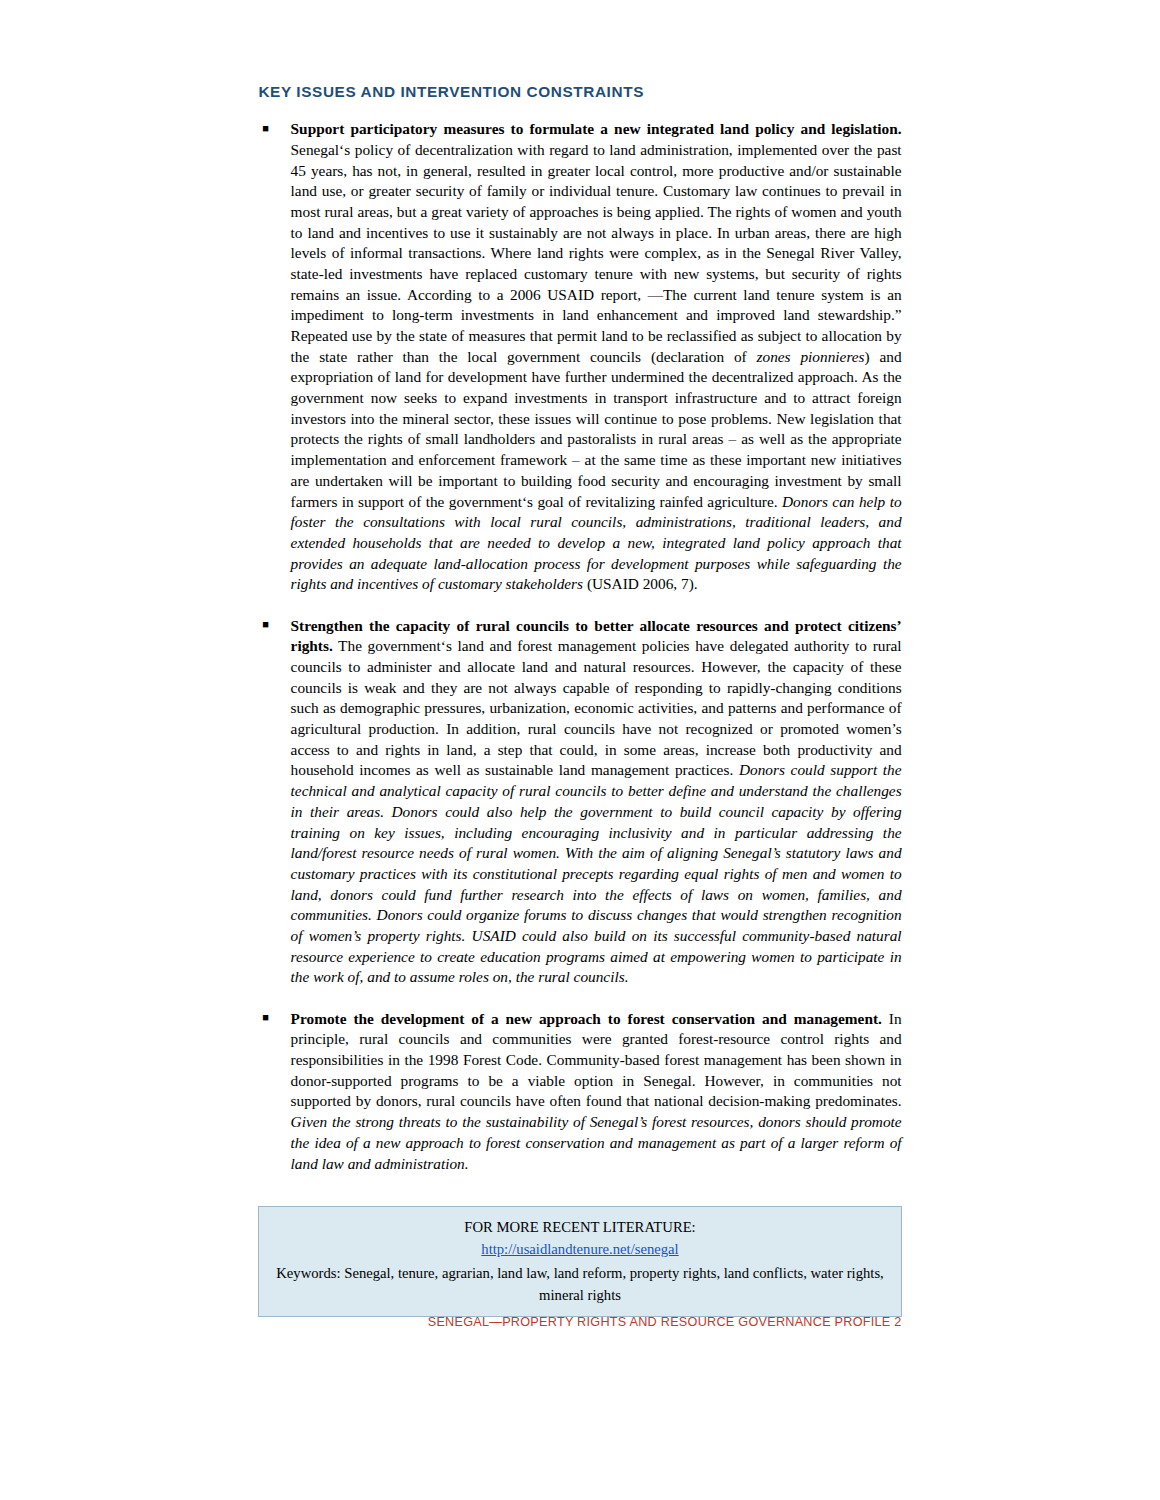KEY ISSUES AND INTERVENTION CONSTRAINTS
Support participatory measures to formulate a new integrated land policy and legislation. Senegal‘s policy of decentralization with regard to land administration, implemented over the past 45 years, has not, in general, resulted in greater local control, more productive and/or sustainable land use, or greater security of family or individual tenure. Customary law continues to prevail in most rural areas, but a great variety of approaches is being applied. The rights of women and youth to land and incentives to use it sustainably are not always in place. In urban areas, there are high levels of informal transactions. Where land rights were complex, as in the Senegal River Valley, state-led investments have replaced customary tenure with new systems, but security of rights remains an issue. According to a 2006 USAID report, ―The current land tenure system is an impediment to long-term investments in land enhancement and improved land stewardship.” Repeated use by the state of measures that permit land to be reclassified as subject to allocation by the state rather than the local government councils (declaration of zones pionnieres) and expropriation of land for development have further undermined the decentralized approach. As the government now seeks to expand investments in transport infrastructure and to attract foreign investors into the mineral sector, these issues will continue to pose problems. New legislation that protects the rights of small landholders and pastoralists in rural areas – as well as the appropriate implementation and enforcement framework – at the same time as these important new initiatives are undertaken will be important to building food security and encouraging investment by small farmers in support of the government‘s goal of revitalizing rainfed agriculture. Donors can help to foster the consultations with local rural councils, administrations, traditional leaders, and extended households that are needed to develop a new, integrated land policy approach that provides an adequate land-allocation process for development purposes while safeguarding the rights and incentives of customary stakeholders (USAID 2006, 7).
Strengthen the capacity of rural councils to better allocate resources and protect citizens’ rights. The government‘s land and forest management policies have delegated authority to rural councils to administer and allocate land and natural resources. However, the capacity of these councils is weak and they are not always capable of responding to rapidly-changing conditions such as demographic pressures, urbanization, economic activities, and patterns and performance of agricultural production. In addition, rural councils have not recognized or promoted women’s access to and rights in land, a step that could, in some areas, increase both productivity and household incomes as well as sustainable land management practices. Donors could support the technical and analytical capacity of rural councils to better define and understand the challenges in their areas. Donors could also help the government to build council capacity by offering training on key issues, including encouraging inclusivity and in particular addressing the land/forest resource needs of rural women. With the aim of aligning Senegal’s statutory laws and customary practices with its constitutional precepts regarding equal rights of men and women to land, donors could fund further research into the effects of laws on women, families, and communities. Donors could organize forums to discuss changes that would strengthen recognition of women’s property rights. USAID could also build on its successful community-based natural resource experience to create education programs aimed at empowering women to participate in the work of, and to assume roles on, the rural councils.
Promote the development of a new approach to forest conservation and management. In principle, rural councils and communities were granted forest-resource control rights and responsibilities in the 1998 Forest Code. Community-based forest management has been shown in donor-supported programs to be a viable option in Senegal. However, in communities not supported by donors, rural councils have often found that national decision-making predominates. Given the strong threats to the sustainability of Senegal’s forest resources, donors should promote the idea of a new approach to forest conservation and management as part of a larger reform of land law and administration.
FOR MORE RECENT LITERATURE:
http://usaidlandtenure.net/senegal Keywords: Senegal, tenure, agrarian, land law, land reform, property rights, land conflicts, water rights, mineral rights
SENEGAL—PROPERTY RIGHTS AND RESOURCE GOVERNANCE PROFILE 2